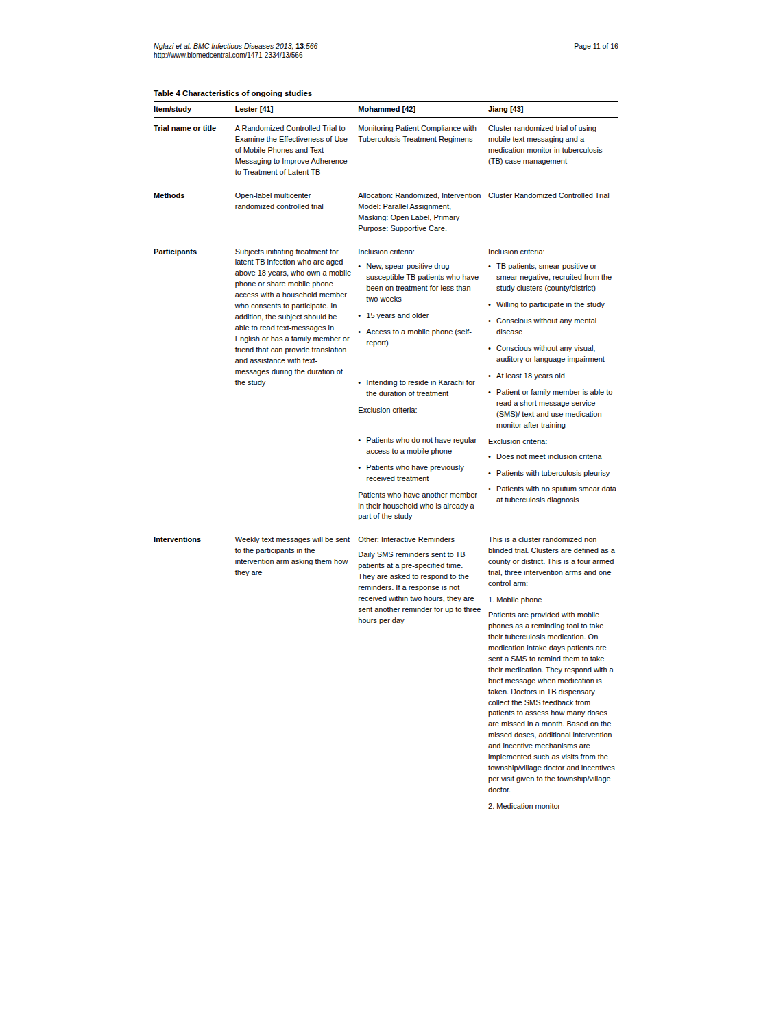Nglazi et al. BMC Infectious Diseases 2013, 13:566
http://www.biomedcentral.com/1471-2334/13/566
Page 11 of 16
Table 4 Characteristics of ongoing studies
| Item/study | Lester [41] | Mohammed [42] | Jiang [43] |
| --- | --- | --- | --- |
| Trial name or title | A Randomized Controlled Trial to Examine the Effectiveness of Use of Mobile Phones and Text Messaging to Improve Adherence to Treatment of Latent TB | Monitoring Patient Compliance with Tuberculosis Treatment Regimens | Cluster randomized trial of using mobile text messaging and a medication monitor in tuberculosis (TB) case management |
| Methods | Open-label multicenter randomized controlled trial | Allocation: Randomized, Intervention Model: Parallel Assignment, Masking: Open Label, Primary Purpose: Supportive Care. | Cluster Randomized Controlled Trial |
| Participants | Subjects initiating treatment for latent TB infection who are aged above 18 years, who own a mobile phone or share mobile phone access with a household member who consents to participate. In addition, the subject should be able to read text-messages in English or has a family member or friend that can provide translation and assistance with text-messages during the duration of the study | Inclusion criteria: New, spear-positive drug susceptible TB patients who have been on treatment for less than two weeks 15 years and older Access to a mobile phone (self-report) Intending to reside in Karachi for the duration of treatment Exclusion criteria: Patients who do not have regular access to a mobile phone Patients who have previously received treatment Patients who have another member in their household who is already a part of the study | Inclusion criteria: TB patients, smear-positive or smear-negative, recruited from the study clusters (county/district) Willing to participate in the study Conscious without any mental disease Conscious without any visual, auditory or language impairment At least 18 years old Patient or family member is able to read a short message service (SMS)/ text and use medication monitor after training Exclusion criteria: Does not meet inclusion criteria Patients with tuberculosis pleurisy Patients with no sputum smear data at tuberculosis diagnosis |
| Interventions | Weekly text messages will be sent to the participants in the intervention arm asking them how they are | Other: Interactive Reminders Daily SMS reminders sent to TB patients at a pre-specified time. They are asked to respond to the reminders. If a response is not received within two hours, they are sent another reminder for up to three hours per day | This is a cluster randomized non blinded trial. Clusters are defined as a county or district. This is a four armed trial, three intervention arms and one control arm: 1. Mobile phone Patients are provided with mobile phones as a reminding tool to take their tuberculosis medication. On medication intake days patients are sent a SMS to remind them to take their medication. They respond with a brief message when medication is taken. Doctors in TB dispensary collect the SMS feedback from patients to assess how many doses are missed in a month. Based on the missed doses, additional intervention and incentive mechanisms are implemented such as visits from the township/village doctor and incentives per visit given to the township/village doctor. 2. Medication monitor |